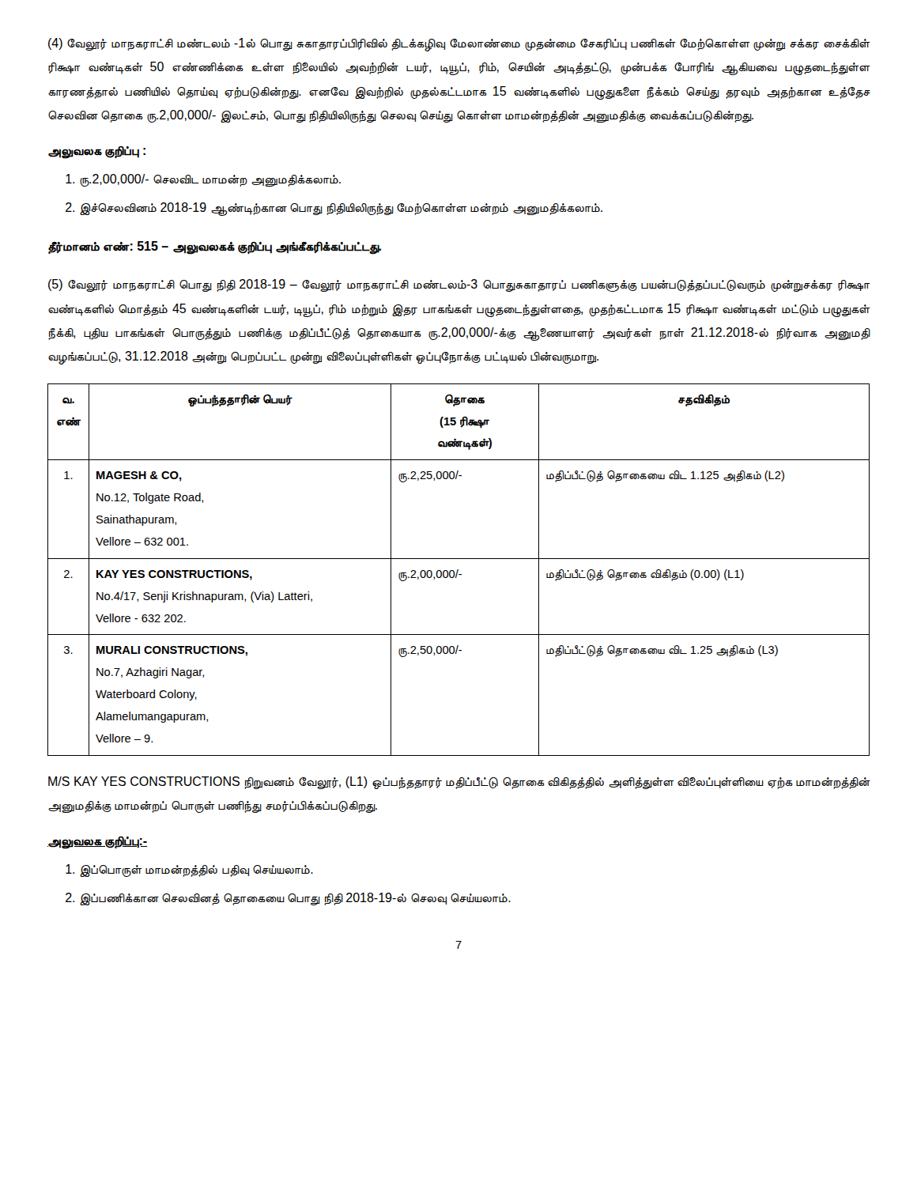(4) வேலூர் மாநகராட்சி மண்டலம் -1ல் பொது சுகாதாரப்பிரிவில் திடக்கழிவு மேலாண்மை முதன்மை சேகரிப்பு பணிகள் மேற்கொள்ள முன்று சக்கர சைக்கிள் ரிக்ஷா வண்டிகள் 50 எண்ணிக்கை உள்ள நிலையில் அவற்றின் டயர், டியூப், ரிம், செயின் அடித்தட்டு, முன்பக்க போரிங் ஆகியவை பழுதடைந்துள்ள காரணத்தால் பணியில் தொய்வு ஏற்படுகின்றது. எனவே இவற்றில் முதல்கட்டமாக 15 வண்டிகளில் பழுதுகளை நீக்கம் செய்து தரவும் அதற்கான உத்தேச செலவின தொகை ரு.2,00,000/- இலட்சம், பொது நிதியிலிருந்து செலவு செய்து கொள்ள மாமன்றத்தின் அனுமதிக்கு வைக்கப்படுகின்றது.
அலுவலக குறிப்பு :
ரு.2,00,000/- செலவிட மாமன்ற அனுமதிக்கலாம்.
இச்செலவினம் 2018-19 ஆண்டிற்கான பொது நிதியிலிருந்து மேற்கொள்ள மன்றம் அனுமதிக்கலாம்.
தீர்மானம் எண்: 515 – அலுவலகக் குறிப்பு அங்கீகரிக்கப்பட்டது.
(5) வேலூர் மாநகராட்சி பொது நிதி 2018-19 – வேலூர் மாநகராட்சி மண்டலம்-3 பொதுசுகாதாரப் பணிகளுக்கு பயன்படுத்தப்பட்டுவரும் முன்றுசக்கர ரிக்ஷா வண்டிகளில் மொத்தம் 45 வண்டிகளின் டயர், டியூப், ரிம் மற்றும் இதர பாகங்கள் பழுதடைந்துள்ளதை, முதற்கட்டமாக 15 ரிக்ஷா வண்டிகள் மட்டும் பழுதுகள் நீக்கி, புதிய பாகங்கள் பொருத்தும் பணிக்கு மதிப்பீட்டுத் தொகையாக ரு.2,00,000/-க்கு ஆணையாளர் அவர்கள் நாள் 21.12.2018-ல் நிர்வாக அனுமதி வழங்கப்பட்டு, 31.12.2018 அன்று பெறப்பட்ட முன்று விலைப்புள்ளிகள் ஒப்புநோக்கு பட்டியல் பின்வருமாறு.
| வ. எண் | ஒப்பந்ததாரின் பெயர் | தொகை (15 ரிக்ஷா வண்டிகள்) | சதவிகிதம் |
| --- | --- | --- | --- |
| 1. | MAGESH & CO, No.12, Tolgate Road, Sainathapuram, Vellore – 632 001. | ரு.2,25,000/- | மதிப்பீட்டுத் தொகையை விட 1.125 அதிகம் (L2) |
| 2. | KAY YES CONSTRUCTIONS, No.4/17, Senji Krishnapuram, (Via) Latteri, Vellore - 632 202. | ரு.2,00,000/- | மதிப்பீட்டுத் தொகை விகிதம் (0.00) (L1) |
| 3. | MURALI CONSTRUCTIONS, No.7, Azhagiri Nagar, Waterboard Colony, Alamelumangapuram, Vellore – 9. | ரு.2,50,000/- | மதிப்பீட்டுத் தொகையை விட 1.25 அதிகம் (L3) |
M/S KAY YES CONSTRUCTIONS நிறுவனம் வேலூர், (L1) ஒப்பந்ததாரர் மதிப்பீட்டு தொகை விகிதத்தில் அளித்துள்ள விலைப்புள்ளியை ஏற்க மாமன்றத்தின் அனுமதிக்கு மாமன்றப் பொருள் பணிந்து சமர்ப்பிக்கப்படுகிறது.
அலுவலக குறிப்பு:-
இப்பொருள் மாமன்றத்தில் பதிவு செய்யலாம்.
இப்பணிக்கான செலவினத் தொகையை பொது நிதி 2018-19-ல் செலவு செய்யலாம்.
7